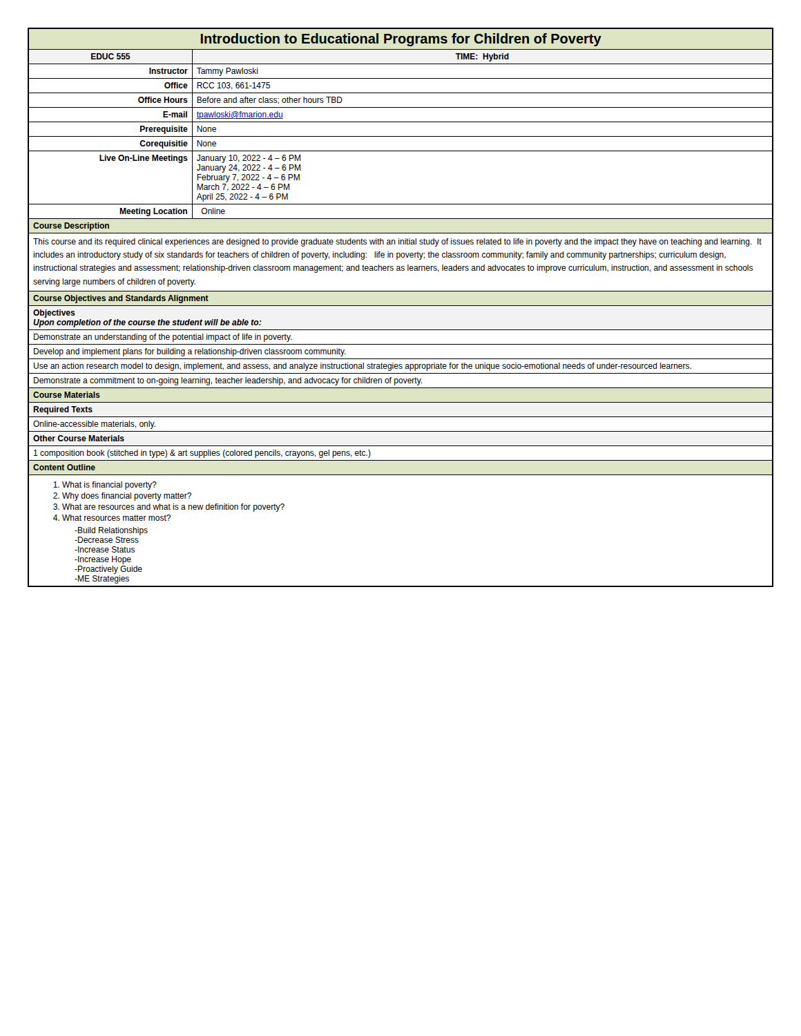| Introduction to Educational Programs for Children of Poverty |
| EDUC 555 | TIME: Hybrid |
| Instructor | Tammy Pawloski |
| Office | RCC 103, 661-1475 |
| Office Hours | Before and after class; other hours TBD |
| E-mail | tpawloski@fmarion.edu |
| Prerequisite | None |
| Corequisitie | None |
| Live On-Line Meetings | January 10, 2022 - 4 – 6 PM January 24, 2022 - 4 – 6 PM February 7, 2022 - 4 – 6 PM March 7, 2022 - 4 – 6 PM April 25, 2022 - 4 – 6 PM |
| Meeting Location | Online |
| Course Description |
| This course and its required clinical experiences are designed to provide graduate students with an initial study of issues related to life in poverty and the impact they have on teaching and learning. It includes an introductory study of six standards for teachers of children of poverty, including: life in poverty; the classroom community; family and community partnerships; curriculum design, instructional strategies and assessment; relationship-driven classroom management; and teachers as learners, leaders and advocates to improve curriculum, instruction, and assessment in schools serving large numbers of children of poverty. |
| Course Objectives and Standards Alignment |
| Objectives Upon completion of the course the student will be able to: |
| Demonstrate an understanding of the potential impact of life in poverty. |
| Develop and implement plans for building a relationship-driven classroom community. |
| Use an action research model to design, implement, and assess, and analyze instructional strategies appropriate for the unique socio-emotional needs of under-resourced learners. |
| Demonstrate a commitment to on-going learning, teacher leadership, and advocacy for children of poverty. |
| Course Materials |
| Required Texts |
| Online-accessible materials, only. |
| Other Course Materials |
| 1 composition book (stitched in type) & art supplies (colored pencils, crayons, gel pens, etc.) |
| Content Outline |
| What is financial poverty? Why does financial poverty matter? What are resources and what is a new definition for poverty? What resources matter most? -Build Relationships -Decrease Stress -Increase Status -Increase Hope -Proactively Guide -ME Strategies |